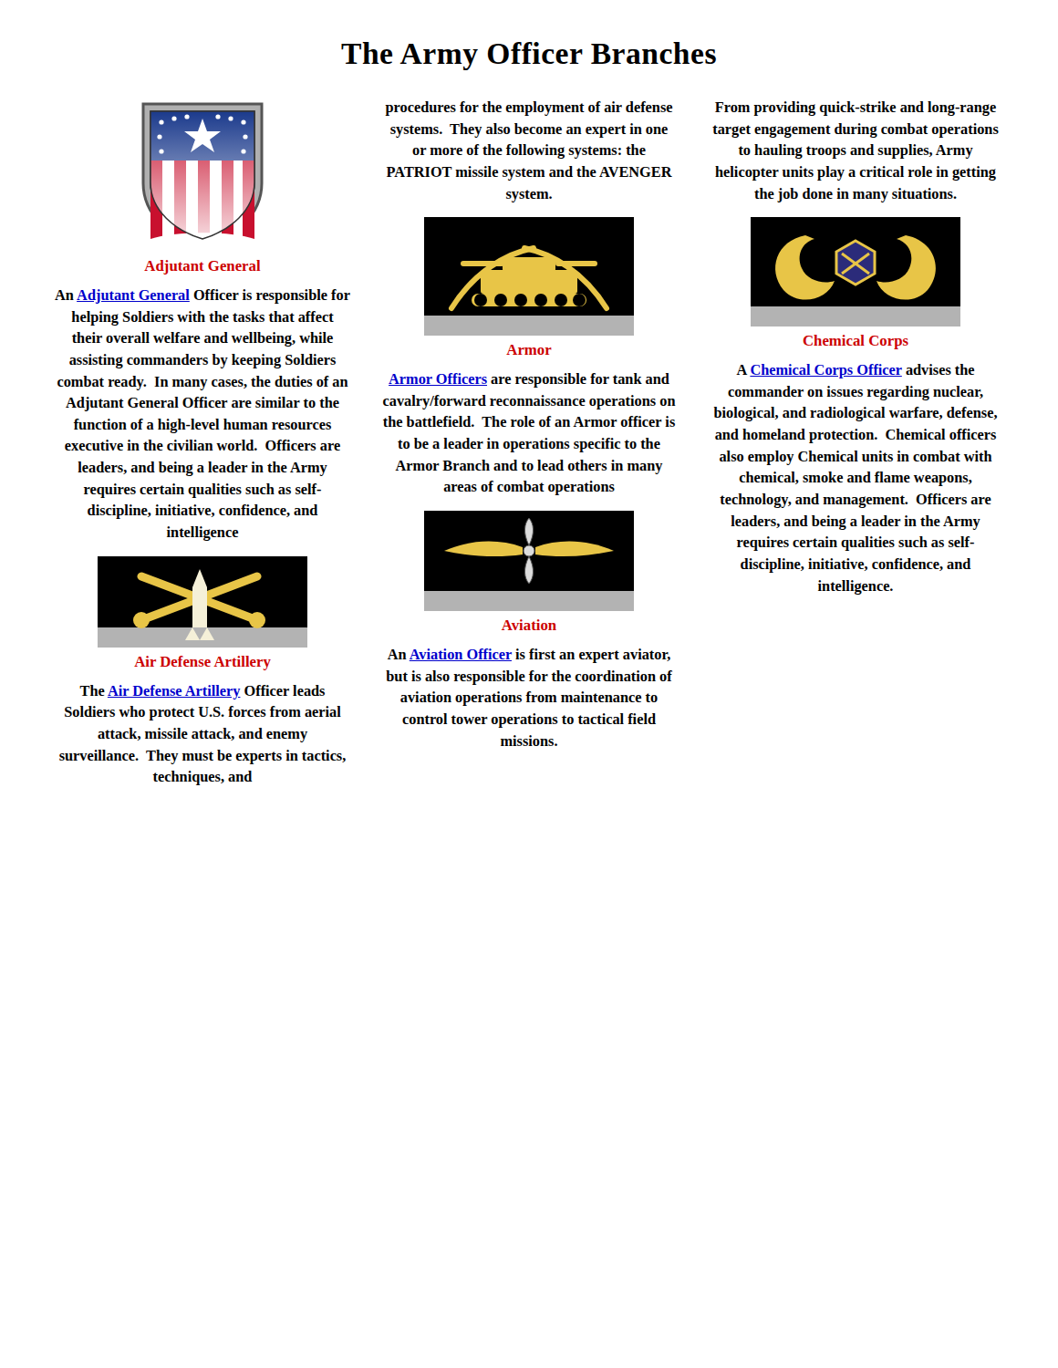The Army Officer Branches
Adjutant General
An Adjutant General Officer is responsible for helping Soldiers with the tasks that affect their overall welfare and wellbeing, while assisting commanders by keeping Soldiers combat ready. In many cases, the duties of an Adjutant General Officer are similar to the function of a high-level human resources executive in the civilian world. Officers are leaders, and being a leader in the Army requires certain qualities such as self-discipline, initiative, confidence, and intelligence
Air Defense Artillery
The Air Defense Artillery Officer leads Soldiers who protect U.S. forces from aerial attack, missile attack, and enemy surveillance. They must be experts in tactics, techniques, and
procedures for the employment of air defense systems. They also become an expert in one or more of the following systems: the PATRIOT missile system and the AVENGER system.
Armor
Armor Officers are responsible for tank and cavalry/forward reconnaissance operations on the battlefield. The role of an Armor officer is to be a leader in operations specific to the Armor Branch and to lead others in many areas of combat operations
Aviation
An Aviation Officer is first an expert aviator, but is also responsible for the coordination of aviation operations from maintenance to control tower operations to tactical field missions.
From providing quick-strike and long-range target engagement during combat operations to hauling troops and supplies, Army helicopter units play a critical role in getting the job done in many situations.
Chemical Corps
A Chemical Corps Officer advises the commander on issues regarding nuclear, biological, and radiological warfare, defense, and homeland protection. Chemical officers also employ Chemical units in combat with chemical, smoke and flame weapons, technology, and management. Officers are leaders, and being a leader in the Army requires certain qualities such as self-discipline, initiative, confidence, and intelligence.